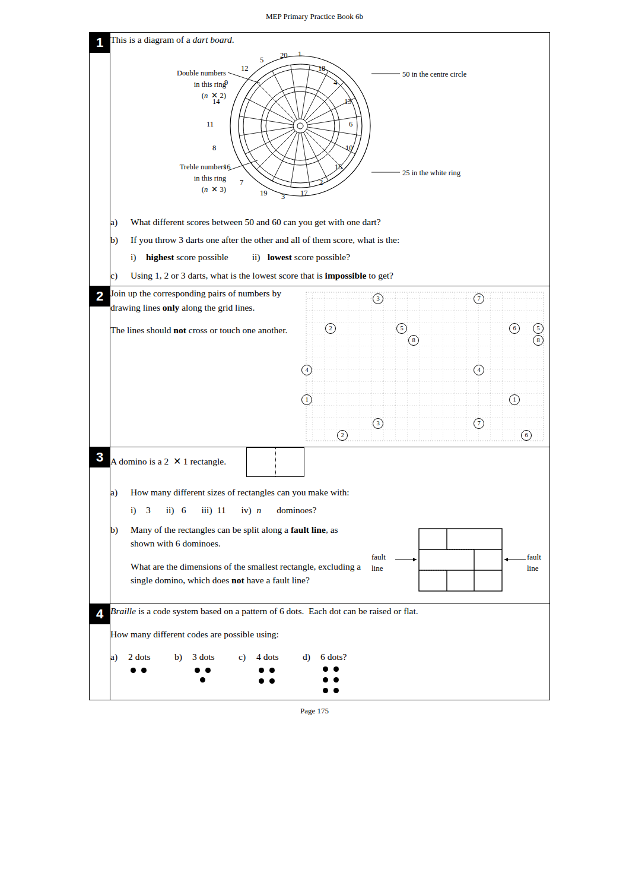MEP Primary Practice Book 6b
| 1 | This is a diagram of a dart board . Double numbers in this ring ( n ✕ 2) Treble numbers in this ring ( n ✕ 3) 50 in the centre circle 25 in the white ring 1 20 5 12 9 14 11 8 16 7 19 3 17 2 15 10 6 13 4 18 a) What different scores between 50 and 60 can you get with one dart? b) If you throw 3 darts one after the other and all of them score, what is the: i) highest score possible ii) lowest score possible? c) Using 1, 2 or 3 darts, what is the lowest score that is impossible to get? |
| 2 | Join up the corresponding pairs of numbers by drawing lines only along the grid lines. The lines should not cross or touch one another. 3 7 2 5 6 5 8 8 4 4 1 1 3 7 2 6 |
| 3 | A domino is a 2 ✕ 1 rectangle. a) How many different sizes of rectangles can you make with: i) 3 ii) 6 iii) 11 iv) n dominoes? b) Many of the rectangles can be split along a fault line , as shown with 6 dominoes. What are the dimensions of the smallest rectangle, excluding a single domino, which does not have a fault line? fault line fault line |
| 4 | Braille is a code system based on a pattern of 6 dots. Each dot can be raised or flat. How many different codes are possible using: a) 2 dots b) 3 dots c) 4 dots d) 6 dots? |
Page 175